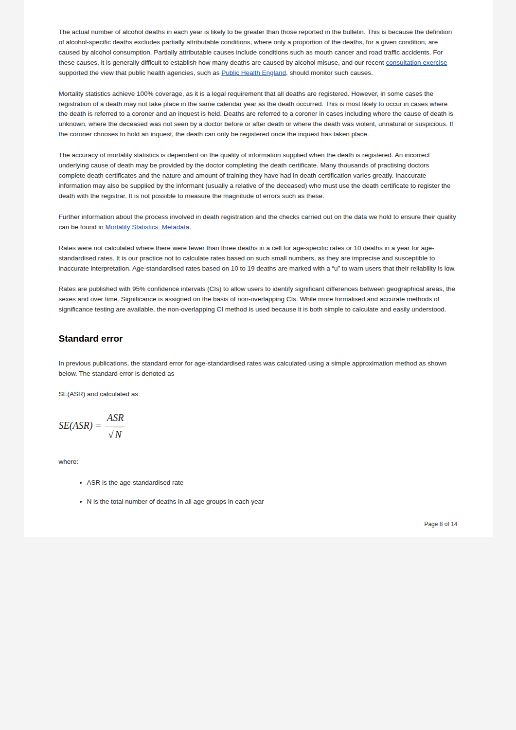The actual number of alcohol deaths in each year is likely to be greater than those reported in the bulletin. This is because the definition of alcohol-specific deaths excludes partially attributable conditions, where only a proportion of the deaths, for a given condition, are caused by alcohol consumption. Partially attributable causes include conditions such as mouth cancer and road traffic accidents. For these causes, it is generally difficult to establish how many deaths are caused by alcohol misuse, and our recent consultation exercise supported the view that public health agencies, such as Public Health England, should monitor such causes.
Mortality statistics achieve 100% coverage, as it is a legal requirement that all deaths are registered. However, in some cases the registration of a death may not take place in the same calendar year as the death occurred. This is most likely to occur in cases where the death is referred to a coroner and an inquest is held. Deaths are referred to a coroner in cases including where the cause of death is unknown, where the deceased was not seen by a doctor before or after death or where the death was violent, unnatural or suspicious. If the coroner chooses to hold an inquest, the death can only be registered once the inquest has taken place.
The accuracy of mortality statistics is dependent on the quality of information supplied when the death is registered. An incorrect underlying cause of death may be provided by the doctor completing the death certificate. Many thousands of practising doctors complete death certificates and the nature and amount of training they have had in death certification varies greatly. Inaccurate information may also be supplied by the informant (usually a relative of the deceased) who must use the death certificate to register the death with the registrar. It is not possible to measure the magnitude of errors such as these.
Further information about the process involved in death registration and the checks carried out on the data we hold to ensure their quality can be found in Mortality Statistics: Metadata.
Rates were not calculated where there were fewer than three deaths in a cell for age-specific rates or 10 deaths in a year for age-standardised rates. It is our practice not to calculate rates based on such small numbers, as they are imprecise and susceptible to inaccurate interpretation. Age-standardised rates based on 10 to 19 deaths are marked with a “u” to warn users that their reliability is low.
Rates are published with 95% confidence intervals (CIs) to allow users to identify significant differences between geographical areas, the sexes and over time. Significance is assigned on the basis of non-overlapping CIs. While more formalised and accurate methods of significance testing are available, the non-overlapping CI method is used because it is both simple to calculate and easily understood.
Standard error
In previous publications, the standard error for age-standardised rates was calculated using a simple approximation method as shown below. The standard error is denoted as
SE(ASR) and calculated as:
SE(ASR) = ASR √N
where:
ASR is the age-standardised rate
N is the total number of deaths in all age groups in each year
Page 8 of 14